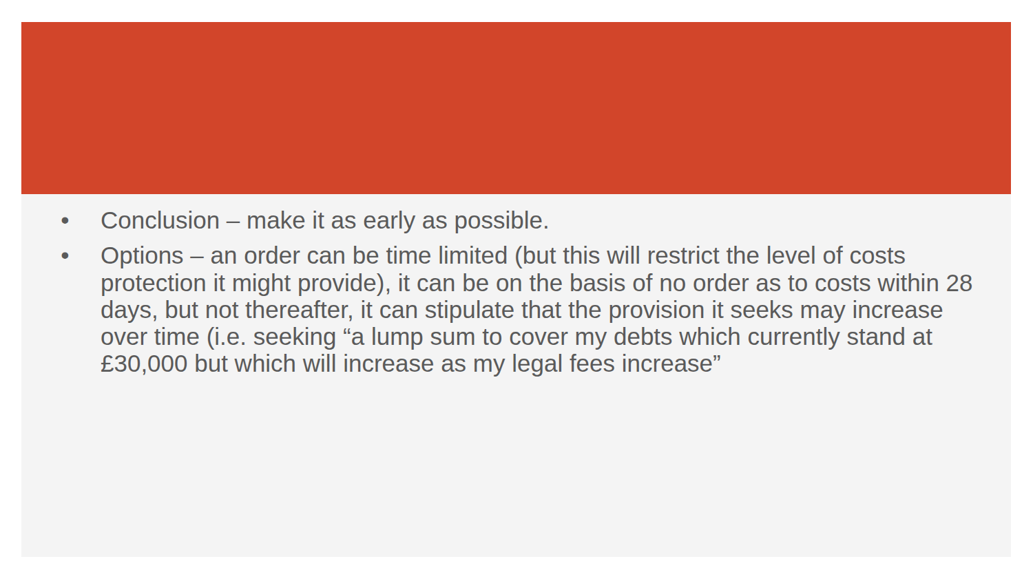Conclusion – make it as early as possible.
Options – an order can be time limited (but this will restrict the level of costs protection it might provide), it can be on the basis of no order as to costs within 28 days, but not thereafter, it can stipulate that the provision it seeks may increase over time (i.e. seeking “a lump sum to cover my debts which currently stand at £30,000 but which will increase as my legal fees increase”